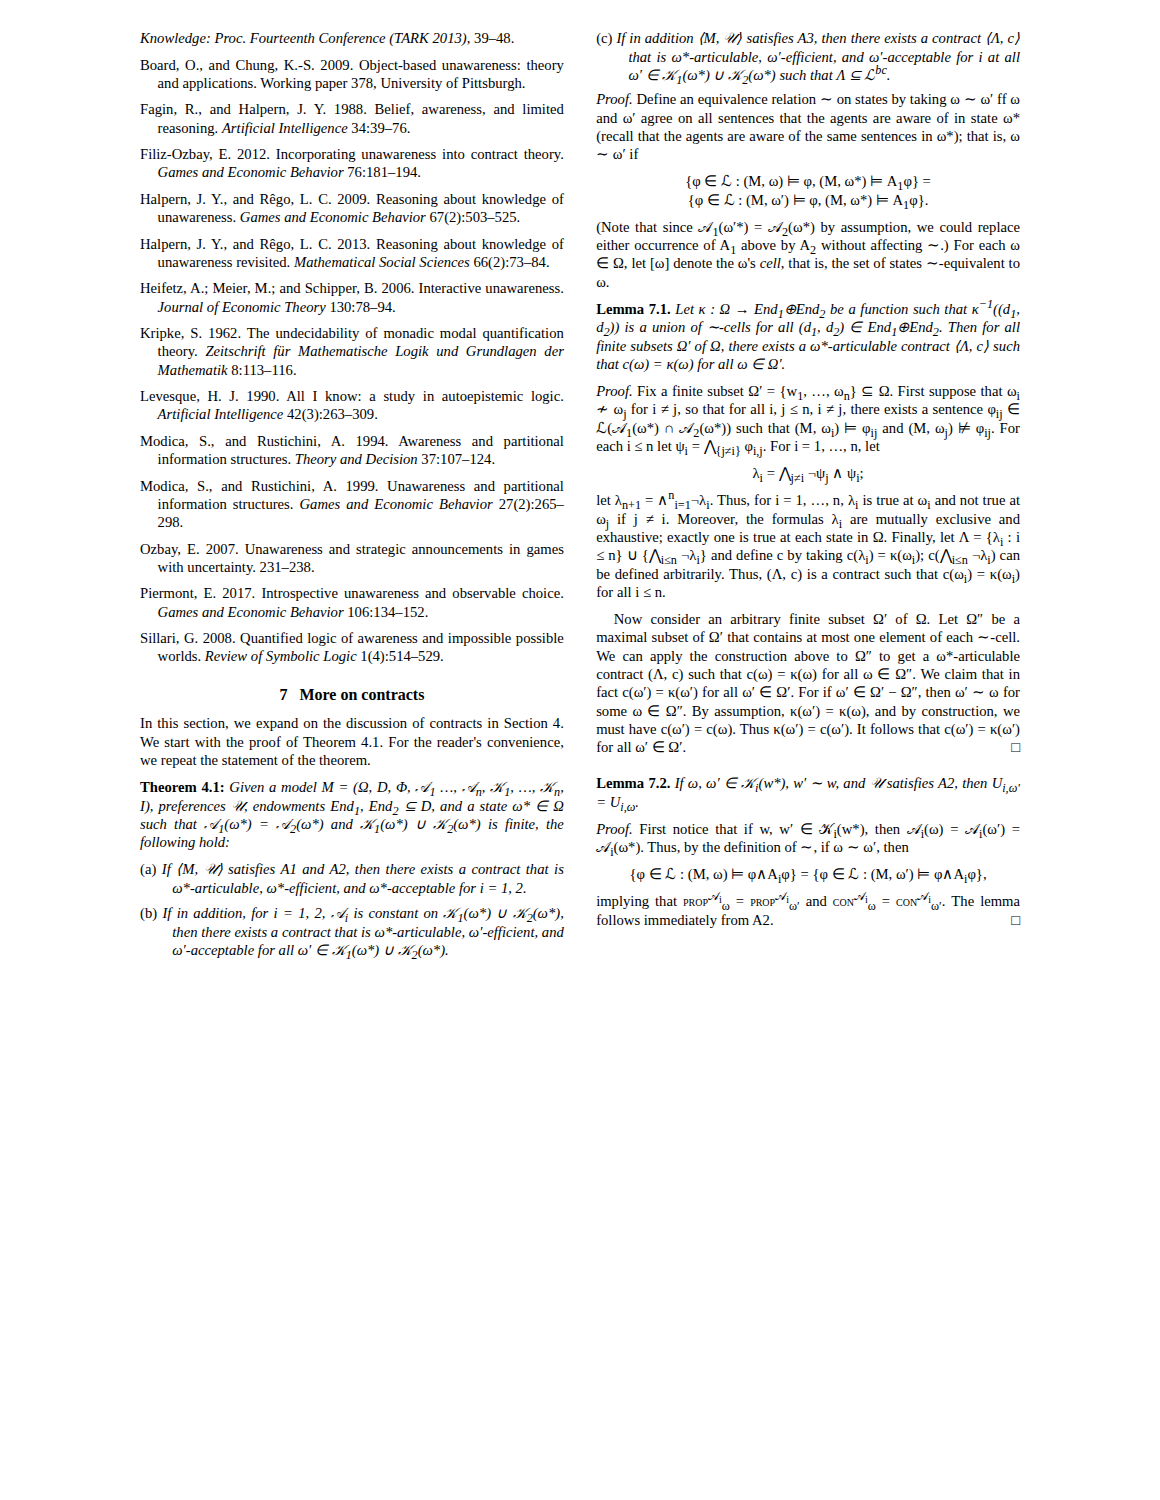Knowledge: Proc. Fourteenth Conference (TARK 2013), 39–48.
Board, O., and Chung, K.-S. 2009. Object-based unawareness: theory and applications. Working paper 378, University of Pittsburgh.
Fagin, R., and Halpern, J. Y. 1988. Belief, awareness, and limited reasoning. Artificial Intelligence 34:39–76.
Filiz-Ozbay, E. 2012. Incorporating unawareness into contract theory. Games and Economic Behavior 76:181–194.
Halpern, J. Y., and Rêgo, L. C. 2009. Reasoning about knowledge of unawareness. Games and Economic Behavior 67(2):503–525.
Halpern, J. Y., and Rêgo, L. C. 2013. Reasoning about knowledge of unawareness revisited. Mathematical Social Sciences 66(2):73–84.
Heifetz, A.; Meier, M.; and Schipper, B. 2006. Interactive unawareness. Journal of Economic Theory 130:78–94.
Kripke, S. 1962. The undecidability of monadic modal quantification theory. Zeitschrift für Mathematische Logik und Grundlagen der Mathematik 8:113–116.
Levesque, H. J. 1990. All I know: a study in autoepistemic logic. Artificial Intelligence 42(3):263–309.
Modica, S., and Rustichini, A. 1994. Awareness and partitional information structures. Theory and Decision 37:107–124.
Modica, S., and Rustichini, A. 1999. Unawareness and partitional information structures. Games and Economic Behavior 27(2):265–298.
Ozbay, E. 2007. Unawareness and strategic announcements in games with uncertainty. 231–238.
Piermont, E. 2017. Introspective unawareness and observable choice. Games and Economic Behavior 106:134–152.
Sillari, G. 2008. Quantified logic of awareness and impossible possible worlds. Review of Symbolic Logic 1(4):514–529.
7 More on contracts
In this section, we expand on the discussion of contracts in Section 4. We start with the proof of Theorem 4.1. For the reader's convenience, we repeat the statement of the theorem.
Theorem 4.1: Given a model M = (Ω, D, Φ, 𝒜1 …, 𝒜n, 𝒦1, …, 𝒦n, I), preferences 𝒰, endowments End1, End2 ⊆ D, and a state ω* ∈ Ω such that 𝒜1(ω*) = 𝒜2(ω*) and 𝒦1(ω*) ∪ 𝒦2(ω*) is finite, the following hold:
(a) If ⟨M, 𝒰⟩ satisfies A1 and A2, then there exists a contract that is ω*-articulable, ω*-efficient, and ω*-acceptable for i = 1, 2.
(b) If in addition, for i = 1, 2, 𝒜i is constant on 𝒦1(ω*) ∪ 𝒦2(ω*), then there exists a contract that is ω*-articulable, ω′-efficient, and ω′-acceptable for all ω′ ∈ 𝒦1(ω*) ∪ 𝒦2(ω*).
(c) If in addition ⟨M, 𝒰⟩ satisfies A3, then there exists a contract ⟨Λ, c⟩ that is ω*-articulable, ω′-efficient, and ω′-acceptable for i at all ω′ ∈ 𝒦1(ω*) ∪ 𝒦2(ω*) such that Λ ⊆ ℒbc.
Proof. Define an equivalence relation ∼ on states by taking ω ∼ ω′ ff ω and ω′ agree on all sentences that the agents are aware of in state ω* (recall that the agents are aware of the same sentences in ω*); that is, ω ∼ ω′ if
{φ ∈ ℒ : (M, ω) ⊨ φ, (M, ω*) ⊨ A1φ} =
{φ ∈ ℒ : (M, ω′) ⊨ φ, (M, ω*) ⊨ A1φ}.
(Note that since 𝒜1(ω′*) = 𝒜2(ω*) by assumption, we could replace either occurrence of A1 above by A2 without affecting ∼.) For each ω ∈ Ω, let [ω] denote the ω's cell, that is, the set of states ∼-equivalent to ω.
Lemma 7.1. Let κ : Ω → End1⊕End2 be a function such that κ−1((d1, d2)) is a union of ∼-cells for all (d1, d2) ∈ End1⊕End2. Then for all finite subsets Ω′ of Ω, there exists a ω*-articulable contract ⟨Λ, c⟩ such that c(ω) = κ(ω) for all ω ∈ Ω′.
Proof. Fix a finite subset Ω′ = {w1, …, ωn} ⊆ Ω. First suppose that ωi ≁ ωj for i ≠ j, so that for all i, j ≤ n, i ≠ j, there exists a sentence φij ∈ ℒ(𝒜1(ω*) ∩ 𝒜2(ω*)) such that (M, ωi) ⊨ φij and (M, ωj) ⊭ φij. For each i ≤ n let ψi = ⋀{j≠i} φi,j. For i = 1, …, n, let
λi = ⋀j≠i ¬ψj ∧ ψi;
let λn+1 = ∧ni=1¬λi. Thus, for i = 1, …, n, λi is true at ωi and not true at ωj if j ≠ i. Moreover, the formulas λi are mutually exclusive and exhaustive; exactly one is true at each state in Ω. Finally, let Λ = {λi : i ≤ n} ∪ {⋀i≤n ¬λi} and define c by taking c(λi) = κ(ωi); c(⋀i≤n ¬λi) can be defined arbitrarily. Thus, (Λ, c) is a contract such that c(ωi) = κ(ωi) for all i ≤ n.
Now consider an arbitrary finite subset Ω′ of Ω. Let Ω″ be a maximal subset of Ω′ that contains at most one element of each ∼-cell. We can apply the construction above to Ω″ to get a ω*-articulable contract (Λ, c) such that c(ω) = κ(ω) for all ω ∈ Ω″. We claim that in fact c(ω′) = κ(ω′) for all ω′ ∈ Ω′. For if ω′ ∈ Ω′ − Ω″, then ω′ ∼ ω for some ω ∈ Ω″. By assumption, κ(ω′) = κ(ω), and by construction, we must have c(ω′) = c(ω). Thus κ(ω′) = c(ω′). It follows that c(ω′) = κ(ω′) for all ω′ ∈ Ω′. □
Lemma 7.2. If ω, ω′ ∈ 𝒦i(w*), w′ ∼ w, and 𝒰 satisfies A2, then Ui,ω′ = Ui,ω.
Proof. First notice that if w, w′ ∈ 𝒦i(w*), then 𝒜i(ω) = 𝒜i(ω′) = 𝒜i(ω*). Thus, by the definition of ∼, if ω ∼ ω′, then
{φ ∈ ℒ : (M, ω) ⊨ φ∧Aiφ} = {φ ∈ ℒ : (M, ω′) ⊨ φ∧Aiφ},
implying that prop𝒜iω = prop𝒜iω′ and con𝒜iω = con𝒜iω′. The lemma follows immediately from A2. □